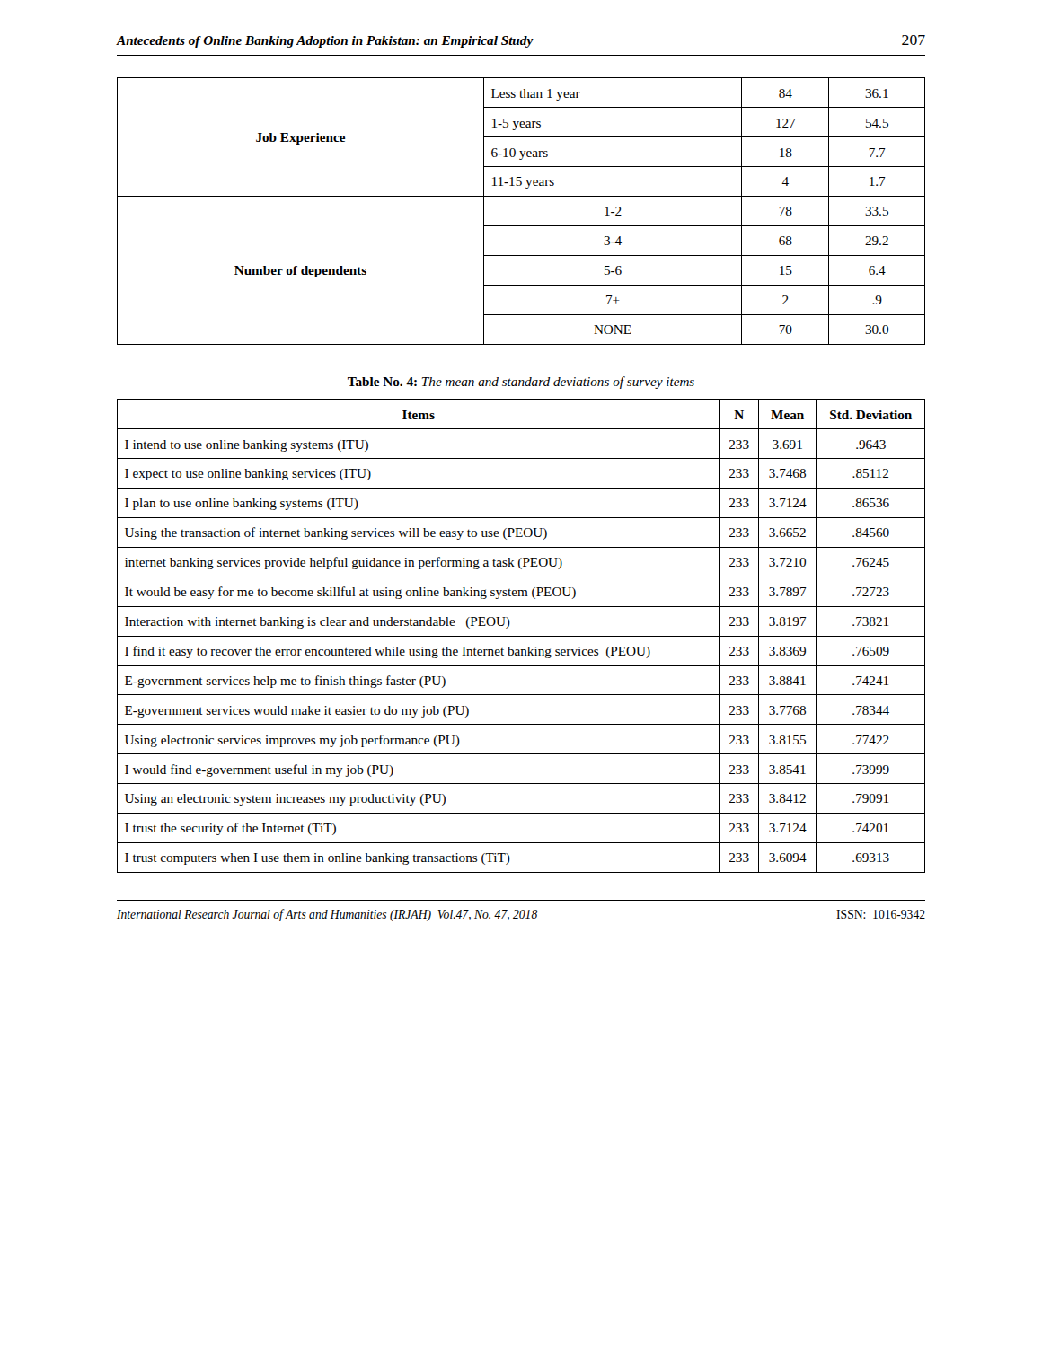Antecedents of Online Banking Adoption in Pakistan: an Empirical Study 207
| Job Experience | Less than 1 year | 84 | 36.1 |
| 1-5 years | 127 | 54.5 |
| 6-10 years | 18 | 7.7 |
| 11-15 years | 4 | 1.7 |
| Number of dependents | 1-2 | 78 | 33.5 |
| 3-4 | 68 | 29.2 |
| 5-6 | 15 | 6.4 |
| 7+ | 2 | .9 |
| NONE | 70 | 30.0 |
Table No. 4: The mean and standard deviations of survey items
| Items | N | Mean | Std. Deviation |
| --- | --- | --- | --- |
| I intend to use online banking systems (ITU) | 233 | 3.691 | .9643 |
| I expect to use online banking services (ITU) | 233 | 3.7468 | .85112 |
| I plan to use online banking systems (ITU) | 233 | 3.7124 | .86536 |
| Using the transaction of internet banking services will be easy to use (PEOU) | 233 | 3.6652 | .84560 |
| internet banking services provide helpful guidance in performing a task (PEOU) | 233 | 3.7210 | .76245 |
| It would be easy for me to become skillful at using online banking system (PEOU) | 233 | 3.7897 | .72723 |
| Interaction with internet banking is clear and understandable (PEOU) | 233 | 3.8197 | .73821 |
| I find it easy to recover the error encountered while using the Internet banking services (PEOU) | 233 | 3.8369 | .76509 |
| E-government services help me to finish things faster (PU) | 233 | 3.8841 | .74241 |
| E-government services would make it easier to do my job (PU) | 233 | 3.7768 | .78344 |
| Using electronic services improves my job performance (PU) | 233 | 3.8155 | .77422 |
| I would find e-government useful in my job (PU) | 233 | 3.8541 | .73999 |
| Using an electronic system increases my productivity (PU) | 233 | 3.8412 | .79091 |
| I trust the security of the Internet (TiT) | 233 | 3.7124 | .74201 |
| I trust computers when I use them in online banking transactions (TiT) | 233 | 3.6094 | .69313 |
International Research Journal of Arts and Humanities (IRJAH) Vol.47, No. 47, 2018 ISSN: 1016-9342